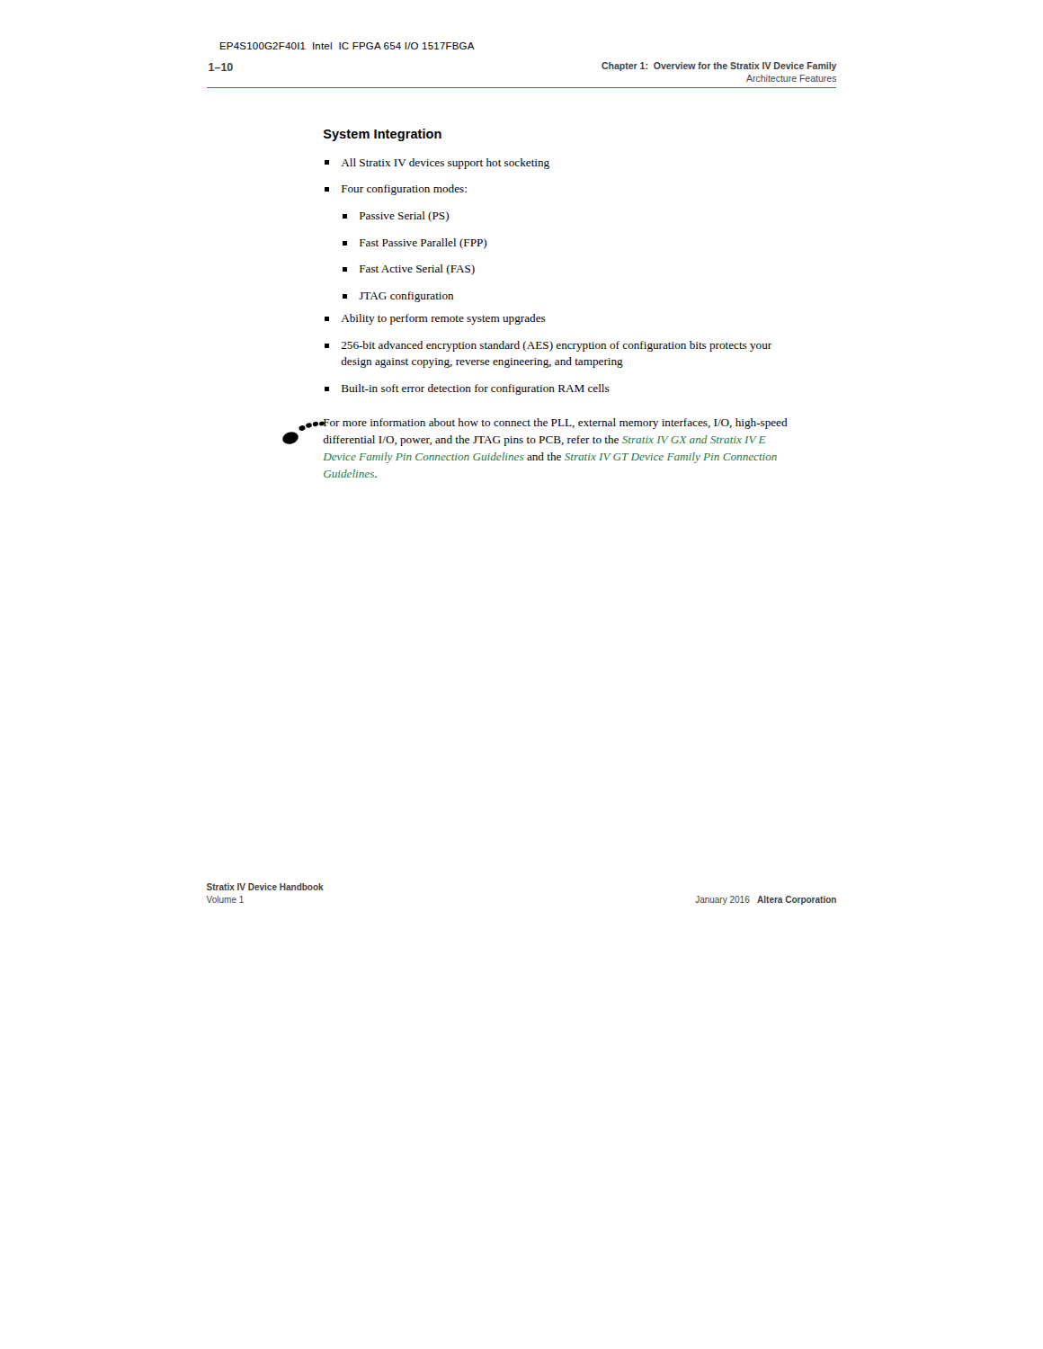EP4S100G2F40I1 Intel IC FPGA 654 I/O 1517FBGA
1–10
Chapter 1: Overview for the Stratix IV Device Family
Architecture Features
System Integration
All Stratix IV devices support hot socketing
Four configuration modes:
Passive Serial (PS)
Fast Passive Parallel (FPP)
Fast Active Serial (FAS)
JTAG configuration
Ability to perform remote system upgrades
256-bit advanced encryption standard (AES) encryption of configuration bits protects your design against copying, reverse engineering, and tampering
Built-in soft error detection for configuration RAM cells
For more information about how to connect the PLL, external memory interfaces, I/O, high-speed differential I/O, power, and the JTAG pins to PCB, refer to the Stratix IV GX and Stratix IV E Device Family Pin Connection Guidelines and the Stratix IV GT Device Family Pin Connection Guidelines.
Stratix IV Device Handbook
Volume 1
January 2016 Altera Corporation